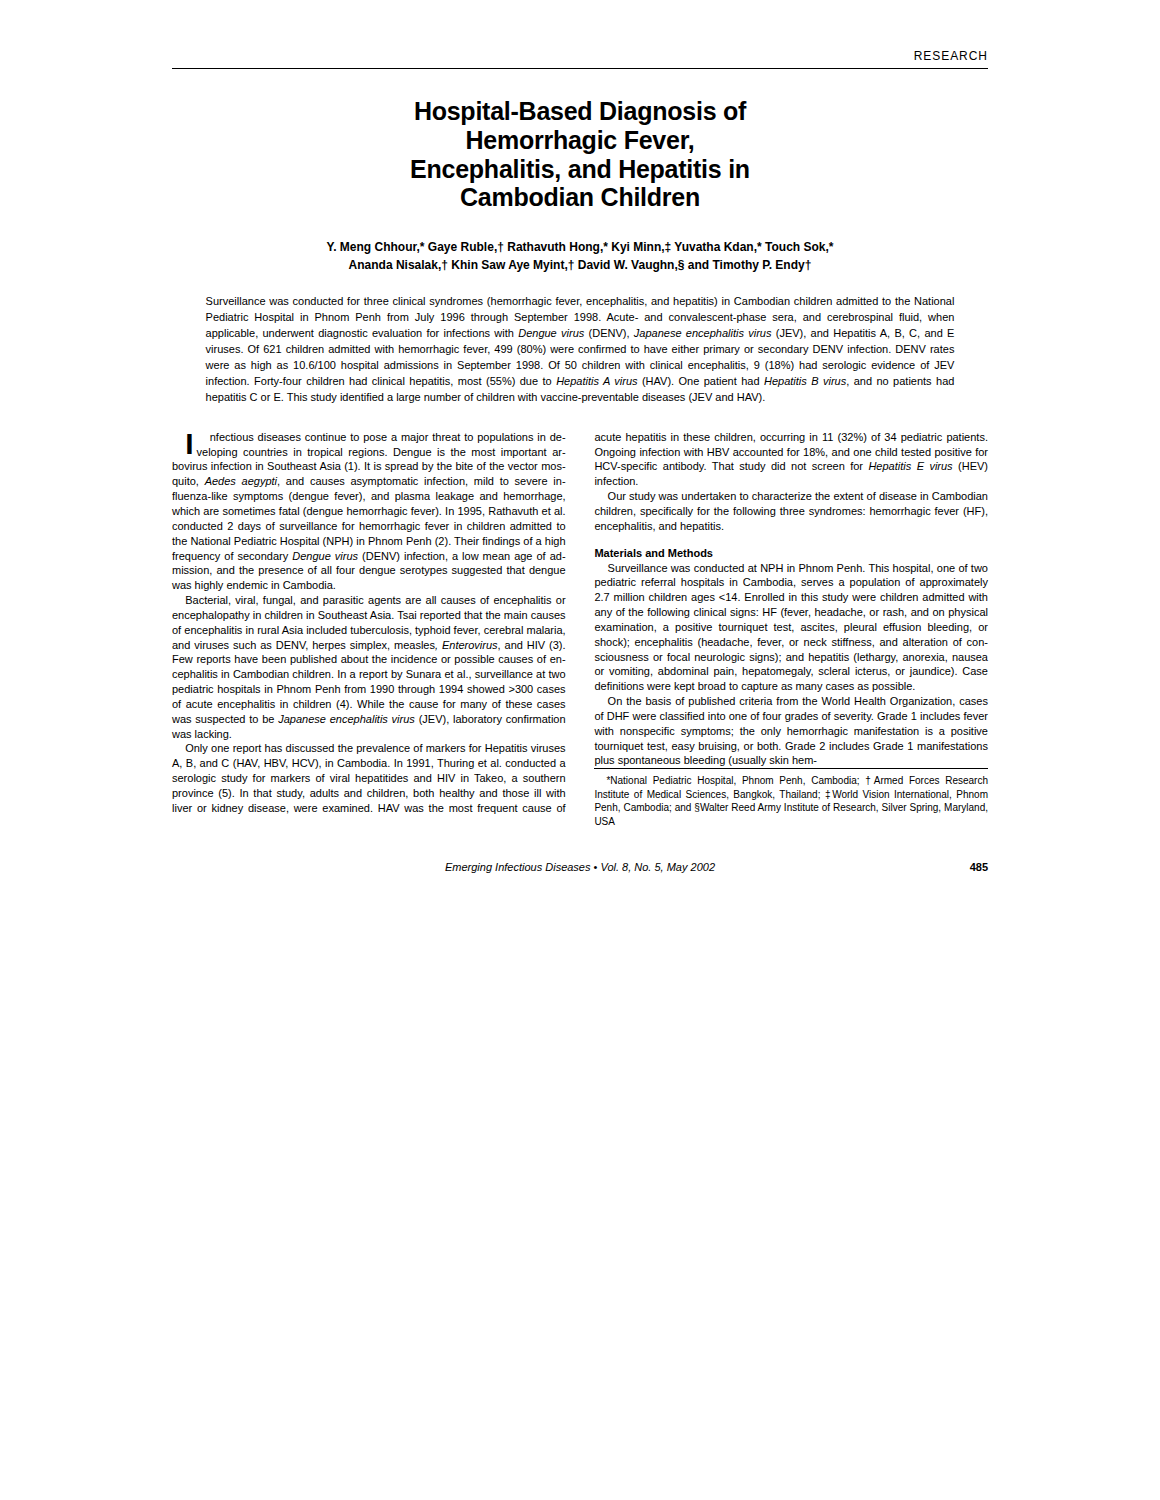RESEARCH
Hospital-Based Diagnosis of
Hemorrhagic Fever,
Encephalitis, and Hepatitis in
Cambodian Children
Y. Meng Chhour,* Gaye Ruble,† Rathavuth Hong,* Kyi Minn,‡ Yuvatha Kdan,* Touch Sok,*
Ananda Nisalak,† Khin Saw Aye Myint,† David W. Vaughn,§ and Timothy P. Endy†
Surveillance was conducted for three clinical syndromes (hemorrhagic fever, encephalitis, and hepatitis) in Cambodian children admitted to the National Pediatric Hospital in Phnom Penh from July 1996 through September 1998. Acute- and convalescent-phase sera, and cerebrospinal fluid, when applicable, underwent diagnostic evaluation for infections with Dengue virus (DENV), Japanese encephalitis virus (JEV), and Hepatitis A, B, C, and E viruses. Of 621 children admitted with hemorrhagic fever, 499 (80%) were confirmed to have either primary or secondary DENV infection. DENV rates were as high as 10.6/100 hospital admissions in September 1998. Of 50 children with clinical encephalitis, 9 (18%) had serologic evidence of JEV infection. Forty-four children had clinical hepatitis, most (55%) due to Hepatitis A virus (HAV). One patient had Hepatitis B virus, and no patients had hepatitis C or E. This study identified a large number of children with vaccine-preventable diseases (JEV and HAV).
Infectious diseases continue to pose a major threat to populations in developing countries in tropical regions. Dengue is the most important arbovirus infection in Southeast Asia (1). It is spread by the bite of the vector mosquito, Aedes aegypti, and causes asymptomatic infection, mild to severe influenza-like symptoms (dengue fever), and plasma leakage and hemorrhage, which are sometimes fatal (dengue hemorrhagic fever). In 1995, Rathavuth et al. conducted 2 days of surveillance for hemorrhagic fever in children admitted to the National Pediatric Hospital (NPH) in Phnom Penh (2). Their findings of a high frequency of secondary Dengue virus (DENV) infection, a low mean age of admission, and the presence of all four dengue serotypes suggested that dengue was highly endemic in Cambodia.
Bacterial, viral, fungal, and parasitic agents are all causes of encephalitis or encephalopathy in children in Southeast Asia. Tsai reported that the main causes of encephalitis in rural Asia included tuberculosis, typhoid fever, cerebral malaria, and viruses such as DENV, herpes simplex, measles, Enterovirus, and HIV (3). Few reports have been published about the incidence or possible causes of encephalitis in Cambodian children. In a report by Sunara et al., surveillance at two pediatric hospitals in Phnom Penh from 1990 through 1994 showed >300 cases of acute encephalitis in children (4). While the cause for many of these cases was suspected to be Japanese encephalitis virus (JEV), laboratory confirmation was lacking.
Only one report has discussed the prevalence of markers for Hepatitis viruses A, B, and C (HAV, HBV, HCV), in Cambodia. In 1991, Thuring et al. conducted a serologic study for markers of viral hepatitides and HIV in Takeo, a southern province (5). In that study, adults and children, both healthy and those ill with liver or kidney disease, were examined. HAV was the most frequent cause of acute hepatitis in these children, occurring in 11 (32%) of 34 pediatric patients. Ongoing infection with HBV accounted for 18%, and one child tested positive for HCV-specific antibody. That study did not screen for Hepatitis E virus (HEV) infection.
Our study was undertaken to characterize the extent of disease in Cambodian children, specifically for the following three syndromes: hemorrhagic fever (HF), encephalitis, and hepatitis.
Materials and Methods
Surveillance was conducted at NPH in Phnom Penh. This hospital, one of two pediatric referral hospitals in Cambodia, serves a population of approximately 2.7 million children ages <14. Enrolled in this study were children admitted with any of the following clinical signs: HF (fever, headache, or rash, and on physical examination, a positive tourniquet test, ascites, pleural effusion bleeding, or shock); encephalitis (headache, fever, or neck stiffness, and alteration of consciousness or focal neurologic signs); and hepatitis (lethargy, anorexia, nausea or vomiting, abdominal pain, hepatomegaly, scleral icterus, or jaundice). Case definitions were kept broad to capture as many cases as possible.
On the basis of published criteria from the World Health Organization, cases of DHF were classified into one of four grades of severity. Grade 1 includes fever with nonspecific symptoms; the only hemorrhagic manifestation is a positive tourniquet test, easy bruising, or both. Grade 2 includes Grade 1 manifestations plus spontaneous bleeding (usually skin hem-
*National Pediatric Hospital, Phnom Penh, Cambodia; †Armed Forces Research Institute of Medical Sciences, Bangkok, Thailand; ‡World Vision International, Phnom Penh, Cambodia; and §Walter Reed Army Institute of Research, Silver Spring, Maryland, USA
Emerging Infectious Diseases • Vol. 8, No. 5, May 2002 485